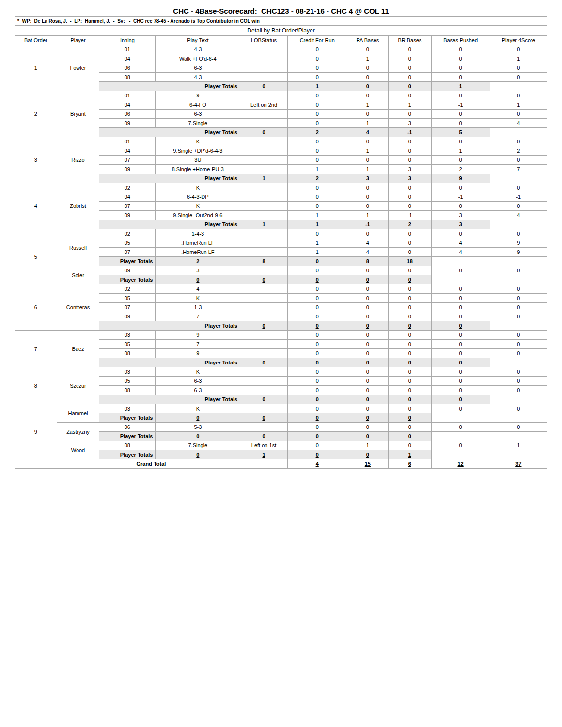| CHC - 4Base-Scorecard: CHC123 - 08-21-16 - CHC 4 @ COL 11 |
| * WP: De La Rosa, J. - LP: Hammel, J. - Sv: - CHC rec 78-45 - Arenado is Top Contributor in COL win |
| Detail by Bat Order/Player |
| Bat Order | Player | Inning | Play Text | LOBStatus | Credit For Run | PA Bases | BR Bases | Bases Pushed | Player 4Score |
| 1 | Fowler | 01 | 4-3 | | 0 | 0 | 0 | 0 | 0 |
| 04 | Walk +FO'd-6-4 | | 0 | 1 | 0 | 0 | 1 |
| 06 | 6-3 | | 0 | 0 | 0 | 0 | 0 |
| 08 | 4-3 | | 0 | 0 | 0 | 0 | 0 |
| Player Totals | 0 | 1 | 0 | 0 | 1 |
| 2 | Bryant | 01 | 9 | | 0 | 0 | 0 | 0 | 0 |
| 04 | 6-4-FO | Left on 2nd | 0 | 1 | 1 | -1 | 1 |
| 06 | 6-3 | | 0 | 0 | 0 | 0 | 0 |
| 09 | 7.Single | | 0 | 1 | 3 | 0 | 4 |
| Player Totals | 0 | 2 | 4 | -1 | 5 |
| 3 | Rizzo | 01 | K | | 0 | 0 | 0 | 0 | 0 |
| 04 | 9.Single +DP'd-6-4-3 | | 0 | 1 | 0 | 1 | 2 |
| 07 | 3U | | 0 | 0 | 0 | 0 | 0 |
| 09 | 8.Single +Home-PU-3 | | 1 | 1 | 3 | 2 | 7 |
| Player Totals | 1 | 2 | 3 | 3 | 9 |
| 4 | Zobrist | 02 | K | | 0 | 0 | 0 | 0 | 0 |
| 04 | 6-4-3-DP | | 0 | 0 | 0 | -1 | -1 |
| 07 | K | | 0 | 0 | 0 | 0 | 0 |
| 09 | 9.Single -Out2nd-9-6 | | 1 | 1 | -1 | 3 | 4 |
| Player Totals | 1 | 1 | -1 | 2 | 3 |
| 5 | Russell | 02 | 1-4-3 | | 0 | 0 | 0 | 0 | 0 |
| 05 | .HomeRun LF | | 1 | 4 | 0 | 4 | 9 |
| 07 | .HomeRun LF | | 1 | 4 | 0 | 4 | 9 |
| Player Totals | 2 | 8 | 0 | 8 | 18 |
| Soler | 09 | 3 | | 0 | 0 | 0 | 0 | 0 |
| Player Totals | 0 | 0 | 0 | 0 | 0 |
| 6 | Contreras | 02 | 4 | | 0 | 0 | 0 | 0 | 0 |
| 05 | K | | 0 | 0 | 0 | 0 | 0 |
| 07 | 1-3 | | 0 | 0 | 0 | 0 | 0 |
| 09 | 7 | | 0 | 0 | 0 | 0 | 0 |
| Player Totals | 0 | 0 | 0 | 0 | 0 |
| 7 | Baez | 03 | 9 | | 0 | 0 | 0 | 0 | 0 |
| 05 | 7 | | 0 | 0 | 0 | 0 | 0 |
| 08 | 9 | | 0 | 0 | 0 | 0 | 0 |
| Player Totals | 0 | 0 | 0 | 0 | 0 |
| 8 | Szczur | 03 | K | | 0 | 0 | 0 | 0 | 0 |
| 05 | 6-3 | | 0 | 0 | 0 | 0 | 0 |
| 08 | 6-3 | | 0 | 0 | 0 | 0 | 0 |
| Player Totals | 0 | 0 | 0 | 0 | 0 |
| 9 | Hammel | 03 | K | | 0 | 0 | 0 | 0 | 0 |
| Player Totals | 0 | 0 | 0 | 0 | 0 |
| Zastryzny | 06 | 5-3 | | 0 | 0 | 0 | 0 | 0 |
| Player Totals | 0 | 0 | 0 | 0 | 0 |
| Wood | 08 | 7.Single | Left on 1st | 0 | 1 | 0 | 0 | 1 |
| Player Totals | 0 | 1 | 0 | 0 | 1 |
| Grand Total | 4 | 15 | 6 | 12 | 37 |